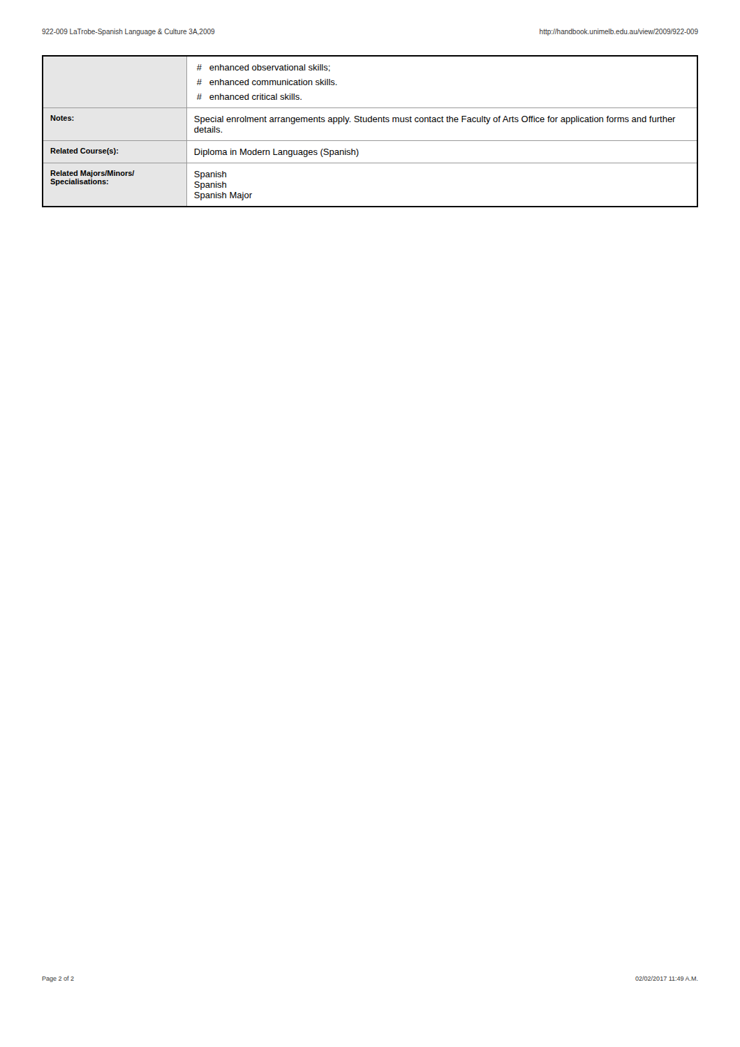922-009 LaTrobe-Spanish Language & Culture 3A,2009
http://handbook.unimelb.edu.au/view/2009/922-009
| | enhanced observational skills; enhanced communication skills. enhanced critical skills. |
| Notes: | Special enrolment arrangements apply. Students must contact the Faculty of Arts Office for application forms and further details. |
| Related Course(s): | Diploma in Modern Languages (Spanish) |
| Related Majors/Minors/ Specialisations: | Spanish Spanish Spanish Major |
Page 2 of 2
02/02/2017 11:49 A.M.